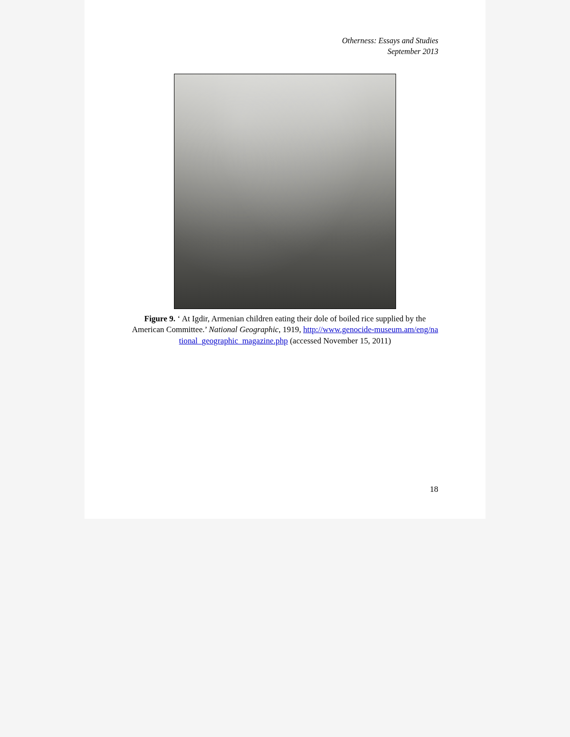Otherness: Essays and Studies
September 2013
Figure 9. ‘ At Igdir, Armenian children eating their dole of boiled rice supplied by the American Committee.’ National Geographic, 1919, http://www.genocide-museum.am/eng/national_geographic_magazine.php (accessed November 15, 2011)
18